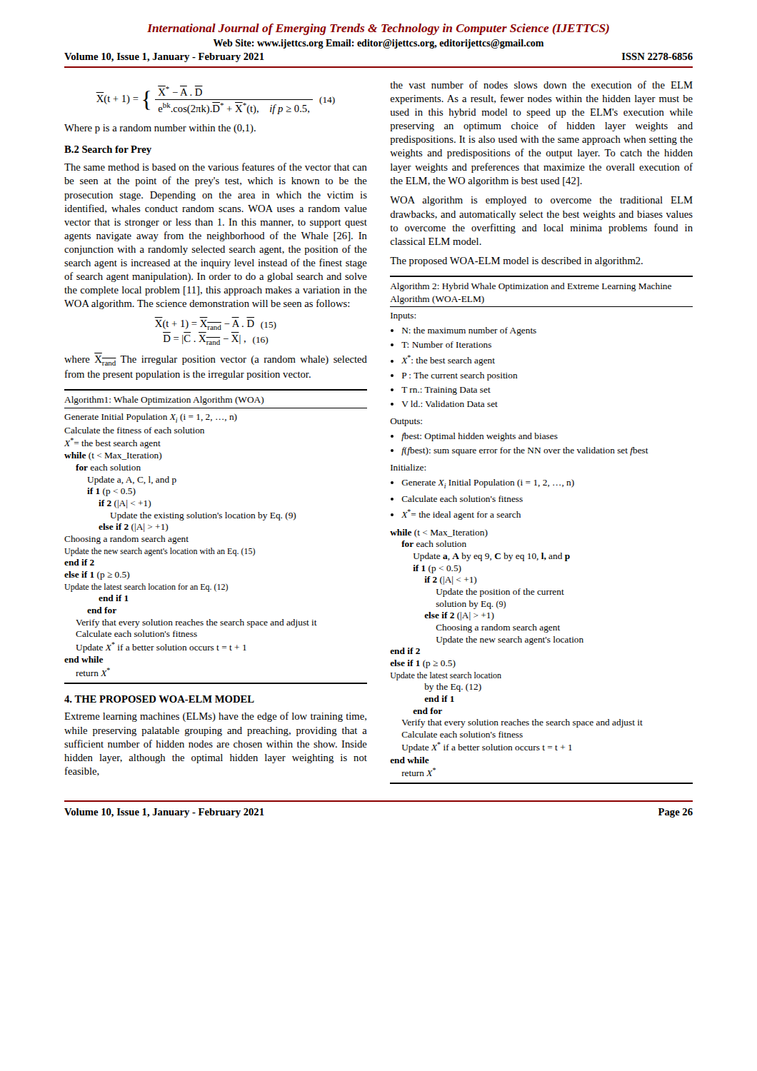International Journal of Emerging Trends & Technology in Computer Science (IJETTCS)
Web Site: www.ijettcs.org Email: editor@ijettcs.org, editorijettcs@gmail.com
Volume 10, Issue 1, January - February 2021 ISSN 2278-6856
X(t + 1) = { X* − A . D ebk.cos(2πk).D* + X*(t), if p ≥ 0.5, (14)
Where p is a random number within the (0,1).
B.2 Search for Prey
The same method is based on the various features of the vector that can be seen at the point of the prey's test, which is known to be the prosecution stage. Depending on the area in which the victim is identified, whales conduct random scans. WOA uses a random value vector that is stronger or less than 1. In this manner, to support quest agents navigate away from the neighborhood of the Whale [26]. In conjunction with a randomly selected search agent, the position of the search agent is increased at the inquiry level instead of the finest stage of search agent manipulation). In order to do a global search and solve the complete local problem [11], this approach makes a variation in the WOA algorithm. The science demonstration will be seen as follows:
X(t + 1) = Xrand − A . D (15)
D = |C . Xrand − X| , (16)
where Xrand The irregular position vector (a random whale) selected from the present population is the irregular position vector.
Algorithm1: Whale Optimization Algorithm (WOA)
Generate Initial Population Xi (i = 1, 2, …, n)
Calculate the fitness of each solution
X*= the best search agent
while (t < Max_Iteration)
for each solution Update a, A, C, l, and p if 1 (p < 0.5) if 2 (|A| < +1) Update the existing solution's location by Eq. (9) else if 2 (|A| > +1) Choosing a random search agent
Update the new search agent's location with an Eq. (15)
end if 2
else if 1 (p ≥ 0.5)
Update the latest search location for an Eq. (12)
end if 1 end for Verify that every solution reaches the search space and adjust it Calculate each solution's fitness Update X* if a better solution occurs t = t + 1 end while
return X*
4. THE PROPOSED WOA-ELM MODEL
Extreme learning machines (ELMs) have the edge of low training time, while preserving palatable grouping and preaching, providing that a sufficient number of hidden nodes are chosen within the show. Inside hidden layer, although the optimal hidden layer weighting is not feasible,
the vast number of nodes slows down the execution of the ELM experiments. As a result, fewer nodes within the hidden layer must be used in this hybrid model to speed up the ELM's execution while preserving an optimum choice of hidden layer weights and predispositions. It is also used with the same approach when setting the weights and predispositions of the output layer. To catch the hidden layer weights and preferences that maximize the overall execution of the ELM, the WO algorithm is best used [42].
WOA algorithm is employed to overcome the traditional ELM drawbacks, and automatically select the best weights and biases values to overcome the overfitting and local minima problems found in classical ELM model.
The proposed WOA-ELM model is described in algorithm2.
Algorithm 2: Hybrid Whale Optimization and Extreme Learning Machine Algorithm (WOA-ELM)
Inputs:
N: the maximum number of Agents
T: Number of Iterations
X*: the best search agent
P : The current search position
T rn.: Training Data set
V ld.: Validation Data set
Outputs:
fbest: Optimal hidden weights and biases
f(fbest): sum square error for the NN over the validation set fbest
Initialize:
Generate Xi Initial Population (i = 1, 2, …, n)
Calculate each solution's fitness
X*= the ideal agent for a search
while (t < Max_Iteration)
for each solution Update a, A by eq 9, C by eq 10, l, and p if 1 (p < 0.5) if 2 (|A| < +1) Update the position of the current solution by Eq. (9) else if 2 (|A| > +1) Choosing a random search agent Update the new search agent's location end if 2
else if 1 (p ≥ 0.5)
Update the latest search location
by the Eq. (12) end if 1 end for Verify that every solution reaches the search space and adjust it Calculate each solution's fitness Update X* if a better solution occurs t = t + 1 end while
return X*
Volume 10, Issue 1, January - February 2021 Page 26